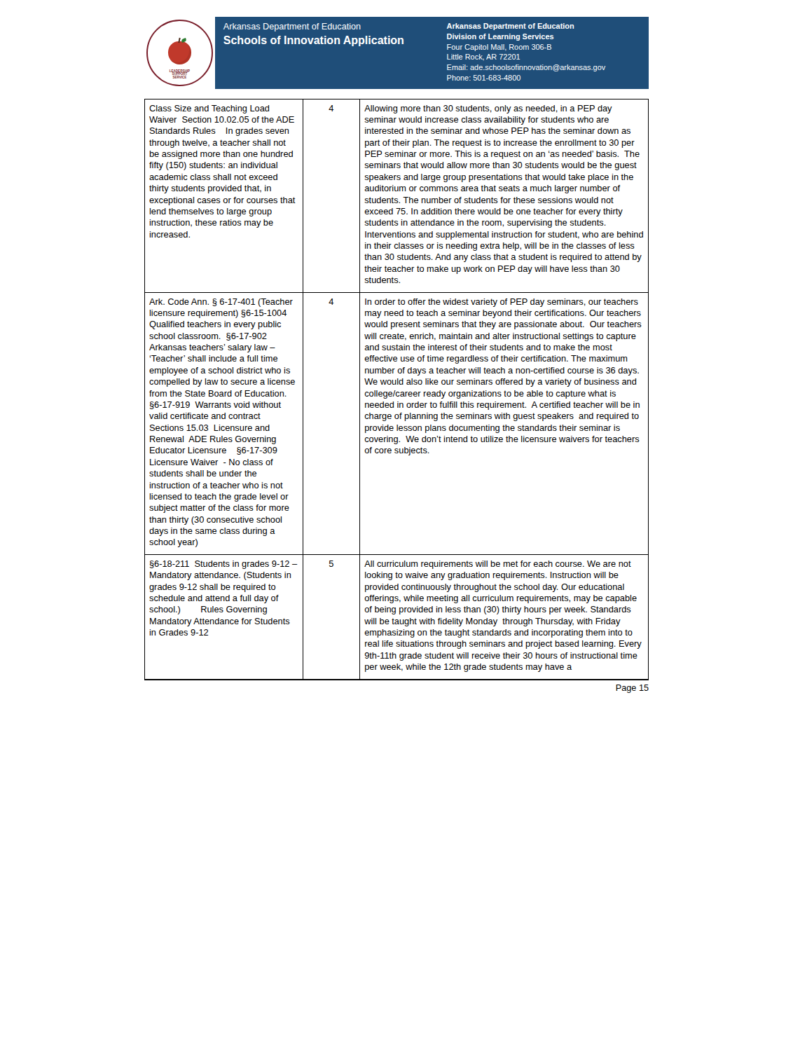LEADERSHIP
SUPPORT
SERVICE
Arkansas Department of Education
Schools of Innovation Application
Arkansas Department of Education
Division of Learning Services
Four Capitol Mall, Room 306-B
Little Rock, AR 72201
Email: ade.schoolsofinnovation@arkansas.gov
Phone: 501-683-4800
| Class Size and Teaching Load Waiver Section 10.02.05 of the ADE Standards Rules In grades seven through twelve, a teacher shall not be assigned more than one hundred fifty (150) students: an individual academic class shall not exceed thirty students provided that, in exceptional cases or for courses that lend themselves to large group instruction, these ratios may be increased. | 4 | Allowing more than 30 students, only as needed, in a PEP day seminar would increase class availability for students who are interested in the seminar and whose PEP has the seminar down as part of their plan. The request is to increase the enrollment to 30 per PEP seminar or more. This is a request on an ‘as needed’ basis. The seminars that would allow more than 30 students would be the guest speakers and large group presentations that would take place in the auditorium or commons area that seats a much larger number of students. The number of students for these sessions would not exceed 75. In addition there would be one teacher for every thirty students in attendance in the room, supervising the students. Interventions and supplemental instruction for student, who are behind in their classes or is needing extra help, will be in the classes of less than 30 students. And any class that a student is required to attend by their teacher to make up work on PEP day will have less than 30 students. |
| Ark. Code Ann. § 6-17-401 (Teacher licensure requirement) §6-15-1004 Qualified teachers in every public school classroom. §6-17-902 Arkansas teachers’ salary law – ‘Teacher’ shall include a full time employee of a school district who is compelled by law to secure a license from the State Board of Education. §6-17-919 Warrants void without valid certificate and contract Sections 15.03 Licensure and Renewal ADE Rules Governing Educator Licensure §6-17-309 Licensure Waiver - No class of students shall be under the instruction of a teacher who is not licensed to teach the grade level or subject matter of the class for more than thirty (30 consecutive school days in the same class during a school year) | 4 | In order to offer the widest variety of PEP day seminars, our teachers may need to teach a seminar beyond their certifications. Our teachers would present seminars that they are passionate about. Our teachers will create, enrich, maintain and alter instructional settings to capture and sustain the interest of their students and to make the most effective use of time regardless of their certification. The maximum number of days a teacher will teach a non-certified course is 36 days. We would also like our seminars offered by a variety of business and college/career ready organizations to be able to capture what is needed in order to fulfill this requirement. A certified teacher will be in charge of planning the seminars with guest speakers and required to provide lesson plans documenting the standards their seminar is covering. We don’t intend to utilize the licensure waivers for teachers of core subjects. |
| §6-18-211 Students in grades 9-12 – Mandatory attendance. (Students in grades 9-12 shall be required to schedule and attend a full day of school.) Rules Governing Mandatory Attendance for Students in Grades 9-12 | 5 | All curriculum requirements will be met for each course. We are not looking to waive any graduation requirements. Instruction will be provided continuously throughout the school day. Our educational offerings, while meeting all curriculum requirements, may be capable of being provided in less than (30) thirty hours per week. Standards will be taught with fidelity Monday through Thursday, with Friday emphasizing on the taught standards and incorporating them into to real life situations through seminars and project based learning. Every 9th-11th grade student will receive their 30 hours of instructional time per week, while the 12th grade students may have a |
Page 15